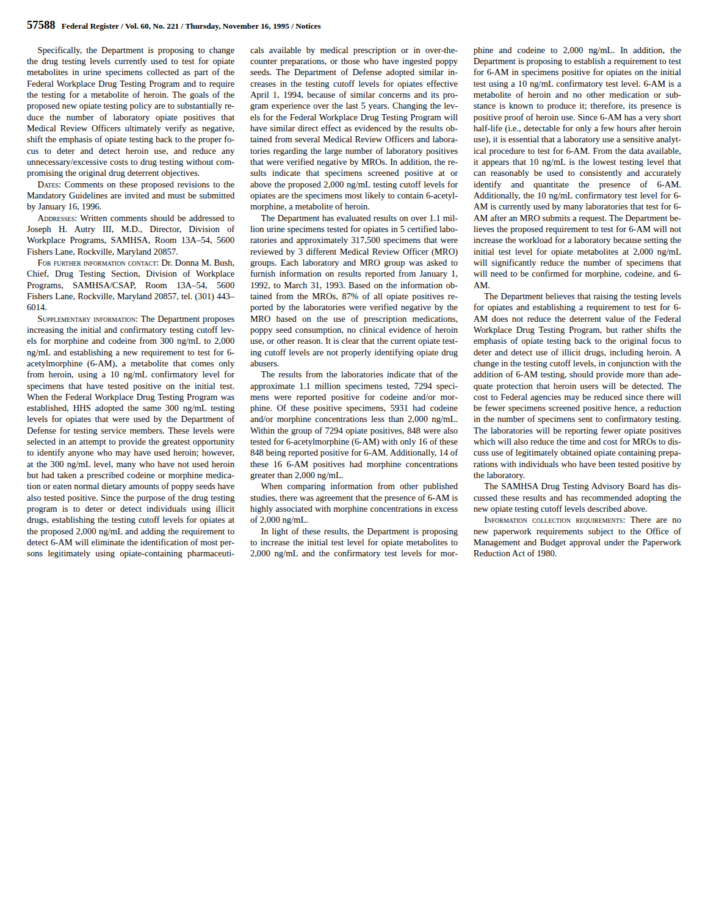57588 Federal Register / Vol. 60, No. 221 / Thursday, November 16, 1995 / Notices
Specifically, the Department is proposing to change the drug testing levels currently used to test for opiate metabolites in urine specimens collected as part of the Federal Workplace Drug Testing Program and to require the testing for a metabolite of heroin. The goals of the proposed new opiate testing policy are to substantially reduce the number of laboratory opiate positives that Medical Review Officers ultimately verify as negative, shift the emphasis of opiate testing back to the proper focus to deter and detect heroin use, and reduce any unnecessary/excessive costs to drug testing without compromising the original drug deterrent objectives.
Dates: Comments on these proposed revisions to the Mandatory Guidelines are invited and must be submitted by January 16, 1996.
Addresses: Written comments should be addressed to Joseph H. Autry III, M.D., Director, Division of Workplace Programs, SAMHSA, Room 13A–54, 5600 Fishers Lane, Rockville, Maryland 20857.
For further information contact: Dr. Donna M. Bush, Chief, Drug Testing Section, Division of Workplace Programs, SAMHSA/CSAP, Room 13A–54, 5600 Fishers Lane, Rockville, Maryland 20857, tel. (301) 443–6014.
Supplementary information: The Department proposes increasing the initial and confirmatory testing cutoff levels for morphine and codeine from 300 ng/mL to 2,000 ng/mL and establishing a new requirement to test for 6-acetylmorphine (6-AM), a metabolite that comes only from heroin, using a 10 ng/mL confirmatory level for specimens that have tested positive on the initial test. When the Federal Workplace Drug Testing Program was established, HHS adopted the same 300 ng/mL testing levels for opiates that were used by the Department of Defense for testing service members. These levels were selected in an attempt to provide the greatest opportunity to identify anyone who may have used heroin; however, at the 300 ng/mL level, many who have not used heroin but had taken a prescribed codeine or morphine medication or eaten normal dietary amounts of poppy seeds have also tested positive. Since the purpose of the drug testing program is to deter or detect individuals using illicit drugs, establishing the testing cutoff levels for opiates at the proposed 2,000 ng/mL and adding the requirement to detect 6-AM will eliminate the identification of most persons legitimately using opiate-containing pharmaceuticals available by medical prescription or in over-the-counter preparations, or those who have ingested poppy seeds. The Department of Defense adopted similar increases in the testing cutoff levels for opiates effective April 1, 1994, because of similar concerns and its program experience over the last 5 years. Changing the levels for the Federal Workplace Drug Testing Program will have similar direct effect as evidenced by the results obtained from several Medical Review Officers and laboratories regarding the large number of laboratory positives that were verified negative by MROs. In addition, the results indicate that specimens screened positive at or above the proposed 2,000 ng/mL testing cutoff levels for opiates are the specimens most likely to contain 6-acetylmorphine, a metabolite of heroin.
The Department has evaluated results on over 1.1 million urine specimens tested for opiates in 5 certified laboratories and approximately 317,500 specimens that were reviewed by 3 different Medical Review Officer (MRO) groups. Each laboratory and MRO group was asked to furnish information on results reported from January 1, 1992, to March 31, 1993. Based on the information obtained from the MROs, 87% of all opiate positives reported by the laboratories were verified negative by the MRO based on the use of prescription medications, poppy seed consumption, no clinical evidence of heroin use, or other reason. It is clear that the current opiate testing cutoff levels are not properly identifying opiate drug abusers.
The results from the laboratories indicate that of the approximate 1.1 million specimens tested, 7294 specimens were reported positive for codeine and/or morphine. Of these positive specimens, 5931 had codeine and/or morphine concentrations less than 2,000 ng/mL. Within the group of 7294 opiate positives, 848 were also tested for 6-acetylmorphine (6-AM) with only 16 of these 848 being reported positive for 6-AM. Additionally, 14 of these 16 6-AM positives had morphine concentrations greater than 2,000 ng/mL.
When comparing information from other published studies, there was agreement that the presence of 6-AM is highly associated with morphine concentrations in excess of 2,000 ng/mL.
In light of these results, the Department is proposing to increase the initial test level for opiate metabolites to 2,000 ng/mL and the confirmatory test levels for morphine and codeine to 2,000 ng/mL. In addition, the Department is proposing to establish a requirement to test for 6-AM in specimens positive for opiates on the initial test using a 10 ng/mL confirmatory test level. 6-AM is a metabolite of heroin and no other medication or substance is known to produce it; therefore, its presence is positive proof of heroin use. Since 6-AM has a very short half-life (i.e., detectable for only a few hours after heroin use), it is essential that a laboratory use a sensitive analytical procedure to test for 6-AM. From the data available, it appears that 10 ng/mL is the lowest testing level that can reasonably be used to consistently and accurately identify and quantitate the presence of 6-AM. Additionally, the 10 ng/mL confirmatory test level for 6-AM is currently used by many laboratories that test for 6-AM after an MRO submits a request. The Department believes the proposed requirement to test for 6-AM will not increase the workload for a laboratory because setting the initial test level for opiate metabolites at 2,000 ng/mL will significantly reduce the number of specimens that will need to be confirmed for morphine, codeine, and 6-AM.
The Department believes that raising the testing levels for opiates and establishing a requirement to test for 6-AM does not reduce the deterrent value of the Federal Workplace Drug Testing Program, but rather shifts the emphasis of opiate testing back to the original focus to deter and detect use of illicit drugs, including heroin. A change in the testing cutoff levels, in conjunction with the addition of 6-AM testing, should provide more than adequate protection that heroin users will be detected. The cost to Federal agencies may be reduced since there will be fewer specimens screened positive hence, a reduction in the number of specimens sent to confirmatory testing. The laboratories will be reporting fewer opiate positives which will also reduce the time and cost for MROs to discuss use of legitimately obtained opiate containing preparations with individuals who have been tested positive by the laboratory.
The SAMHSA Drug Testing Advisory Board has discussed these results and has recommended adopting the new opiate testing cutoff levels described above.
Information collection requirements: There are no new paperwork requirements subject to the Office of Management and Budget approval under the Paperwork Reduction Act of 1980.